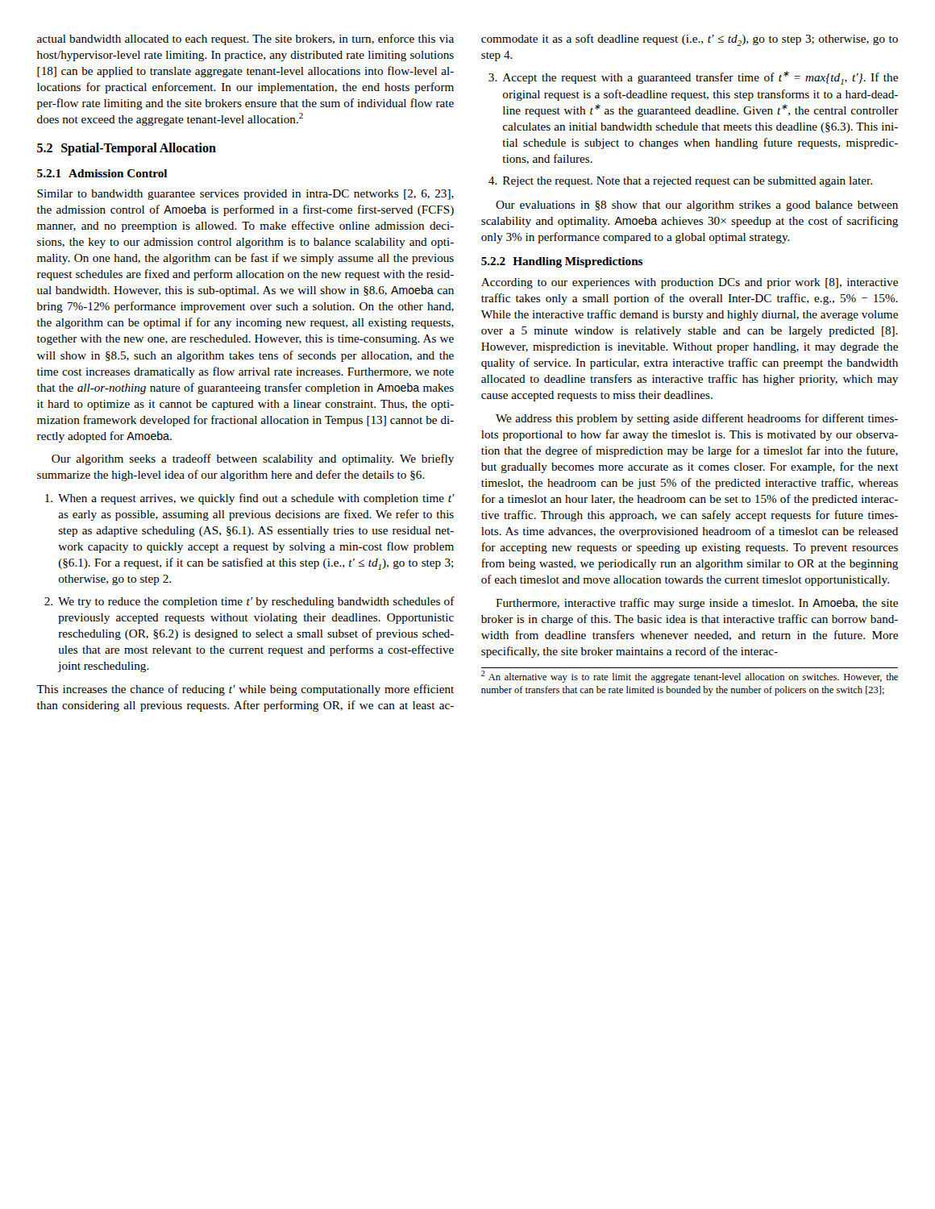actual bandwidth allocated to each request. The site brokers, in turn, enforce this via host/hypervisor-level rate limiting. In practice, any distributed rate limiting solutions [18] can be applied to translate aggregate tenant-level allocations into flow-level allocations for practical enforcement. In our implementation, the end hosts perform per-flow rate limiting and the site brokers ensure that the sum of individual flow rate does not exceed the aggregate tenant-level allocation.2
5.2 Spatial-Temporal Allocation
5.2.1 Admission Control
Similar to bandwidth guarantee services provided in intra-DC networks [2, 6, 23], the admission control of Amoeba is performed in a first-come first-served (FCFS) manner, and no preemption is allowed. To make effective online admission decisions, the key to our admission control algorithm is to balance scalability and optimality. On one hand, the algorithm can be fast if we simply assume all the previous request schedules are fixed and perform allocation on the new request with the residual bandwidth. However, this is sub-optimal. As we will show in §8.6, Amoeba can bring 7%-12% performance improvement over such a solution. On the other hand, the algorithm can be optimal if for any incoming new request, all existing requests, together with the new one, are rescheduled. However, this is time-consuming. As we will show in §8.5, such an algorithm takes tens of seconds per allocation, and the time cost increases dramatically as flow arrival rate increases. Furthermore, we note that the all-or-nothing nature of guaranteeing transfer completion in Amoeba makes it hard to optimize as it cannot be captured with a linear constraint. Thus, the optimization framework developed for fractional allocation in Tempus [13] cannot be directly adopted for Amoeba.
Our algorithm seeks a tradeoff between scalability and optimality. We briefly summarize the high-level idea of our algorithm here and defer the details to §6.
When a request arrives, we quickly find out a schedule with completion time t′ as early as possible, assuming all previous decisions are fixed. We refer to this step as adaptive scheduling (AS, §6.1). AS essentially tries to use residual network capacity to quickly accept a request by solving a min-cost flow problem (§6.1). For a request, if it can be satisfied at this step (i.e., t′ ≤ td1), go to step 3; otherwise, go to step 2.
We try to reduce the completion time t′ by rescheduling bandwidth schedules of previously accepted requests without violating their deadlines. Opportunistic rescheduling (OR, §6.2) is designed to select a small subset of previous schedules that are most relevant to the current request and performs a cost-effective joint rescheduling.
This increases the chance of reducing t′ while being computationally more efficient than considering all previous requests. After performing OR, if we can at least accommodate it as a soft deadline request (i.e., t′ ≤ td2), go to step 3; otherwise, go to step 4.
Accept the request with a guaranteed transfer time of t∗ = max{td1, t′}. If the original request is a soft-deadline request, this step transforms it to a hard-deadline request with t∗ as the guaranteed deadline. Given t∗, the central controller calculates an initial bandwidth schedule that meets this deadline (§6.3). This initial schedule is subject to changes when handling future requests, mispredictions, and failures.
Reject the request. Note that a rejected request can be submitted again later.
Our evaluations in §8 show that our algorithm strikes a good balance between scalability and optimality. Amoeba achieves 30× speedup at the cost of sacrificing only 3% in performance compared to a global optimal strategy.
5.2.2 Handling Mispredictions
According to our experiences with production DCs and prior work [8], interactive traffic takes only a small portion of the overall Inter-DC traffic, e.g., 5% − 15%. While the interactive traffic demand is bursty and highly diurnal, the average volume over a 5 minute window is relatively stable and can be largely predicted [8]. However, misprediction is inevitable. Without proper handling, it may degrade the quality of service. In particular, extra interactive traffic can preempt the bandwidth allocated to deadline transfers as interactive traffic has higher priority, which may cause accepted requests to miss their deadlines.
We address this problem by setting aside different headrooms for different timeslots proportional to how far away the timeslot is. This is motivated by our observation that the degree of misprediction may be large for a timeslot far into the future, but gradually becomes more accurate as it comes closer. For example, for the next timeslot, the headroom can be just 5% of the predicted interactive traffic, whereas for a timeslot an hour later, the headroom can be set to 15% of the predicted interactive traffic. Through this approach, we can safely accept requests for future timeslots. As time advances, the overprovisioned headroom of a timeslot can be released for accepting new requests or speeding up existing requests. To prevent resources from being wasted, we periodically run an algorithm similar to OR at the beginning of each timeslot and move allocation towards the current timeslot opportunistically.
Furthermore, interactive traffic may surge inside a timeslot. In Amoeba, the site broker is in charge of this. The basic idea is that interactive traffic can borrow bandwidth from deadline transfers whenever needed, and return in the future. More specifically, the site broker maintains a record of the interac-
2 An alternative way is to rate limit the aggregate tenant-level allocation on switches. However, the number of transfers that can be rate limited is bounded by the number of policers on the switch [23];